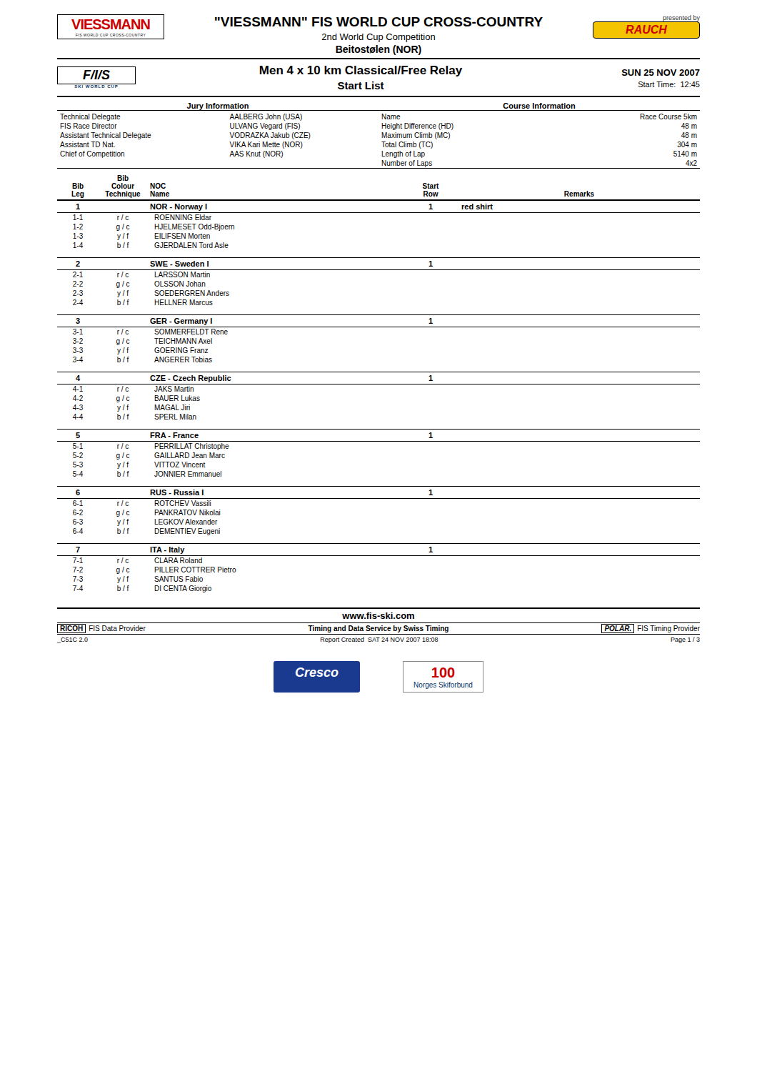VIESSMANN
FIS WORLD CUP CROSS-COUNTRY
"VIESSMANN" FIS WORLD CUP CROSS-COUNTRY
2nd World Cup Competition
Beitostølen (NOR)
presented by
RAUCH
F/I/S
SKI WORLD CUP
Men 4 x 10 km Classical/Free Relay
Start List
SUN 25 NOV 2007
Start Time: 12:45
Jury Information
| Technical Delegate | AALBERG John (USA) |
| FIS Race Director | ULVANG Vegard (FIS) |
| Assistant Technical Delegate | VODRAZKA Jakub (CZE) |
| Assistant TD Nat. | VIKA Kari Mette (NOR) |
| Chief of Competition | AAS Knut (NOR) |
Course Information
| Name | Race Course 5km |
| Height Difference (HD) | 48 m |
| Maximum Climb (MC) | 48 m |
| Total Climb (TC) | 304 m |
| Length of Lap | 5140 m |
| Number of Laps | 4x2 |
| Bib Leg | Bib Colour Technique | NOC Name | Start Row | Remarks |
| --- | --- | --- | --- | --- |
| 1 | | NOR - Norway I | 1 | red shirt |
| 1-1 | r / c | ROENNING Eldar | | |
| 1-2 | g / c | HJELMESET Odd-Bjoern | | |
| 1-3 | y / f | EILIFSEN Morten | | |
| 1-4 | b / f | GJERDALEN Tord Asle | | |
| 2 | | SWE - Sweden I | 1 | |
| 2-1 | r / c | LARSSON Martin | | |
| 2-2 | g / c | OLSSON Johan | | |
| 2-3 | y / f | SOEDERGREN Anders | | |
| 2-4 | b / f | HELLNER Marcus | | |
| 3 | | GER - Germany I | 1 | |
| 3-1 | r / c | SOMMERFELDT Rene | | |
| 3-2 | g / c | TEICHMANN Axel | | |
| 3-3 | y / f | GOERING Franz | | |
| 3-4 | b / f | ANGERER Tobias | | |
| 4 | | CZE - Czech Republic | 1 | |
| 4-1 | r / c | JAKS Martin | | |
| 4-2 | g / c | BAUER Lukas | | |
| 4-3 | y / f | MAGAL Jiri | | |
| 4-4 | b / f | SPERL Milan | | |
| 5 | | FRA - France | 1 | |
| 5-1 | r / c | PERRILLAT Christophe | | |
| 5-2 | g / c | GAILLARD Jean Marc | | |
| 5-3 | y / f | VITTOZ Vincent | | |
| 5-4 | b / f | JONNIER Emmanuel | | |
| 6 | | RUS - Russia I | 1 | |
| 6-1 | r / c | ROTCHEV Vassili | | |
| 6-2 | g / c | PANKRATOV Nikolai | | |
| 6-3 | y / f | LEGKOV Alexander | | |
| 6-4 | b / f | DEMENTIEV Eugeni | | |
| 7 | | ITA - Italy | 1 | |
| 7-1 | r / c | CLARA Roland | | |
| 7-2 | g / c | PILLER COTTRER Pietro | | |
| 7-3 | y / f | SANTUS Fabio | | |
| 7-4 | b / f | DI CENTA Giorgio | | |
www.fis-ski.com
RICOHFIS Data Provider
Timing and Data Service by Swiss Timing
POLAR. FIS Timing Provider
_C51C 2.0
Report Created SAT 24 NOV 2007 18:08
Page 1 / 3
Cresco
100
Norges Skiforbund